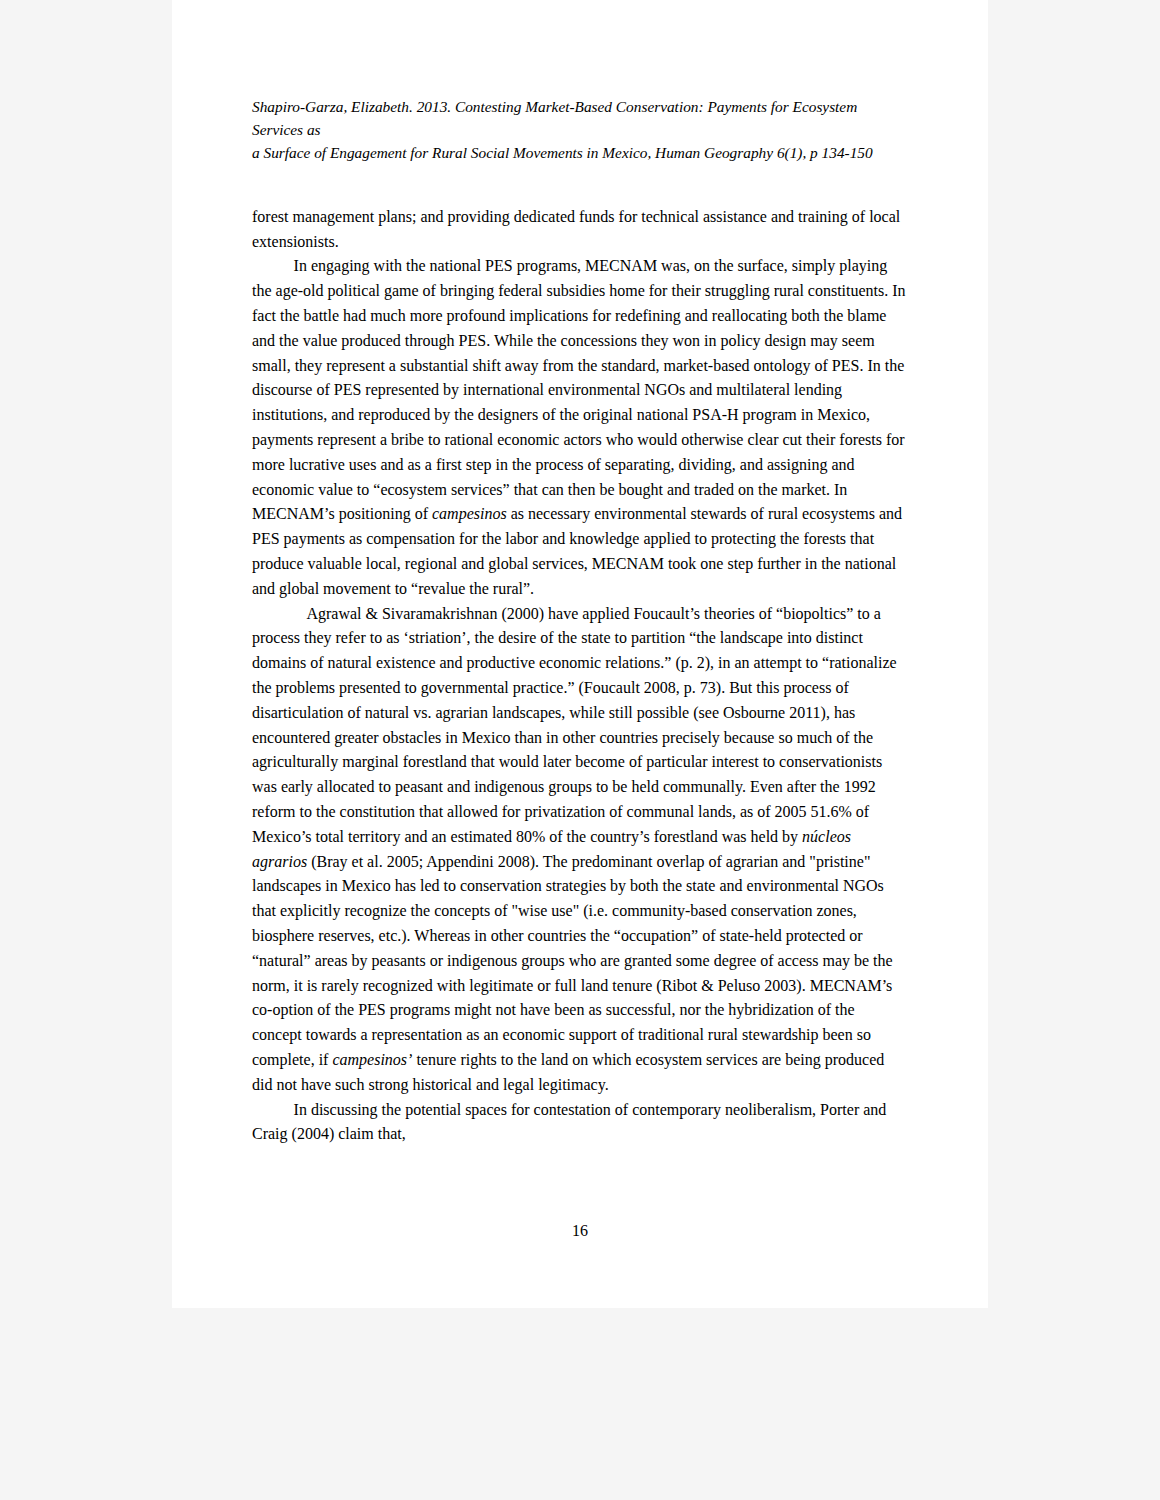Shapiro-Garza, Elizabeth. 2013. Contesting Market-Based Conservation: Payments for Ecosystem Services as a Surface of Engagement for Rural Social Movements in Mexico, Human Geography 6(1), p 134-150
forest management plans; and providing dedicated funds for technical assistance and training of local extensionists.
In engaging with the national PES programs, MECNAM was, on the surface, simply playing the age-old political game of bringing federal subsidies home for their struggling rural constituents. In fact the battle had much more profound implications for redefining and reallocating both the blame and the value produced through PES. While the concessions they won in policy design may seem small, they represent a substantial shift away from the standard, market-based ontology of PES. In the discourse of PES represented by international environmental NGOs and multilateral lending institutions, and reproduced by the designers of the original national PSA-H program in Mexico, payments represent a bribe to rational economic actors who would otherwise clear cut their forests for more lucrative uses and as a first step in the process of separating, dividing, and assigning and economic value to “ecosystem services” that can then be bought and traded on the market. In MECNAM’s positioning of campesinos as necessary environmental stewards of rural ecosystems and PES payments as compensation for the labor and knowledge applied to protecting the forests that produce valuable local, regional and global services, MECNAM took one step further in the national and global movement to “revalue the rural”.
Agrawal & Sivaramakrishnan (2000) have applied Foucault’s theories of “biopoltics” to a process they refer to as ‘striation’, the desire of the state to partition “the landscape into distinct domains of natural existence and productive economic relations.” (p. 2), in an attempt to “rationalize the problems presented to governmental practice.” (Foucault 2008, p. 73). But this process of disarticulation of natural vs. agrarian landscapes, while still possible (see Osbourne 2011), has encountered greater obstacles in Mexico than in other countries precisely because so much of the agriculturally marginal forestland that would later become of particular interest to conservationists was early allocated to peasant and indigenous groups to be held communally. Even after the 1992 reform to the constitution that allowed for privatization of communal lands, as of 2005 51.6% of Mexico’s total territory and an estimated 80% of the country’s forestland was held by núcleos agrarios (Bray et al. 2005; Appendini 2008). The predominant overlap of agrarian and "pristine" landscapes in Mexico has led to conservation strategies by both the state and environmental NGOs that explicitly recognize the concepts of "wise use" (i.e. community-based conservation zones, biosphere reserves, etc.). Whereas in other countries the “occupation” of state-held protected or “natural” areas by peasants or indigenous groups who are granted some degree of access may be the norm, it is rarely recognized with legitimate or full land tenure (Ribot & Peluso 2003). MECNAM’s co-option of the PES programs might not have been as successful, nor the hybridization of the concept towards a representation as an economic support of traditional rural stewardship been so complete, if campesinos’ tenure rights to the land on which ecosystem services are being produced did not have such strong historical and legal legitimacy.
In discussing the potential spaces for contestation of contemporary neoliberalism, Porter and Craig (2004) claim that,
16